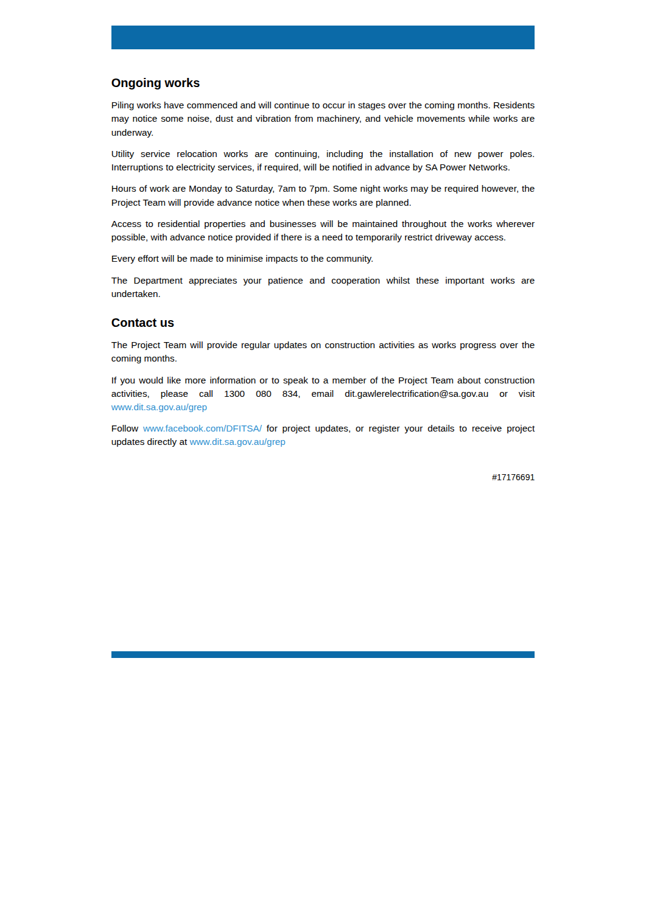Ongoing works
Piling works have commenced and will continue to occur in stages over the coming months. Residents may notice some noise, dust and vibration from machinery, and vehicle movements while works are underway.
Utility service relocation works are continuing, including the installation of new power poles. Interruptions to electricity services, if required, will be notified in advance by SA Power Networks.
Hours of work are Monday to Saturday, 7am to 7pm. Some night works may be required however, the Project Team will provide advance notice when these works are planned.
Access to residential properties and businesses will be maintained throughout the works wherever possible, with advance notice provided if there is a need to temporarily restrict driveway access.
Every effort will be made to minimise impacts to the community.
The Department appreciates your patience and cooperation whilst these important works are undertaken.
Contact us
The Project Team will provide regular updates on construction activities as works progress over the coming months.
If you would like more information or to speak to a member of the Project Team about construction activities, please call 1300 080 834, email dit.gawlerelectrification@sa.gov.au or visit www.dit.sa.gov.au/grep
Follow www.facebook.com/DFITSA/ for project updates, or register your details to receive project updates directly at www.dit.sa.gov.au/grep
#17176691